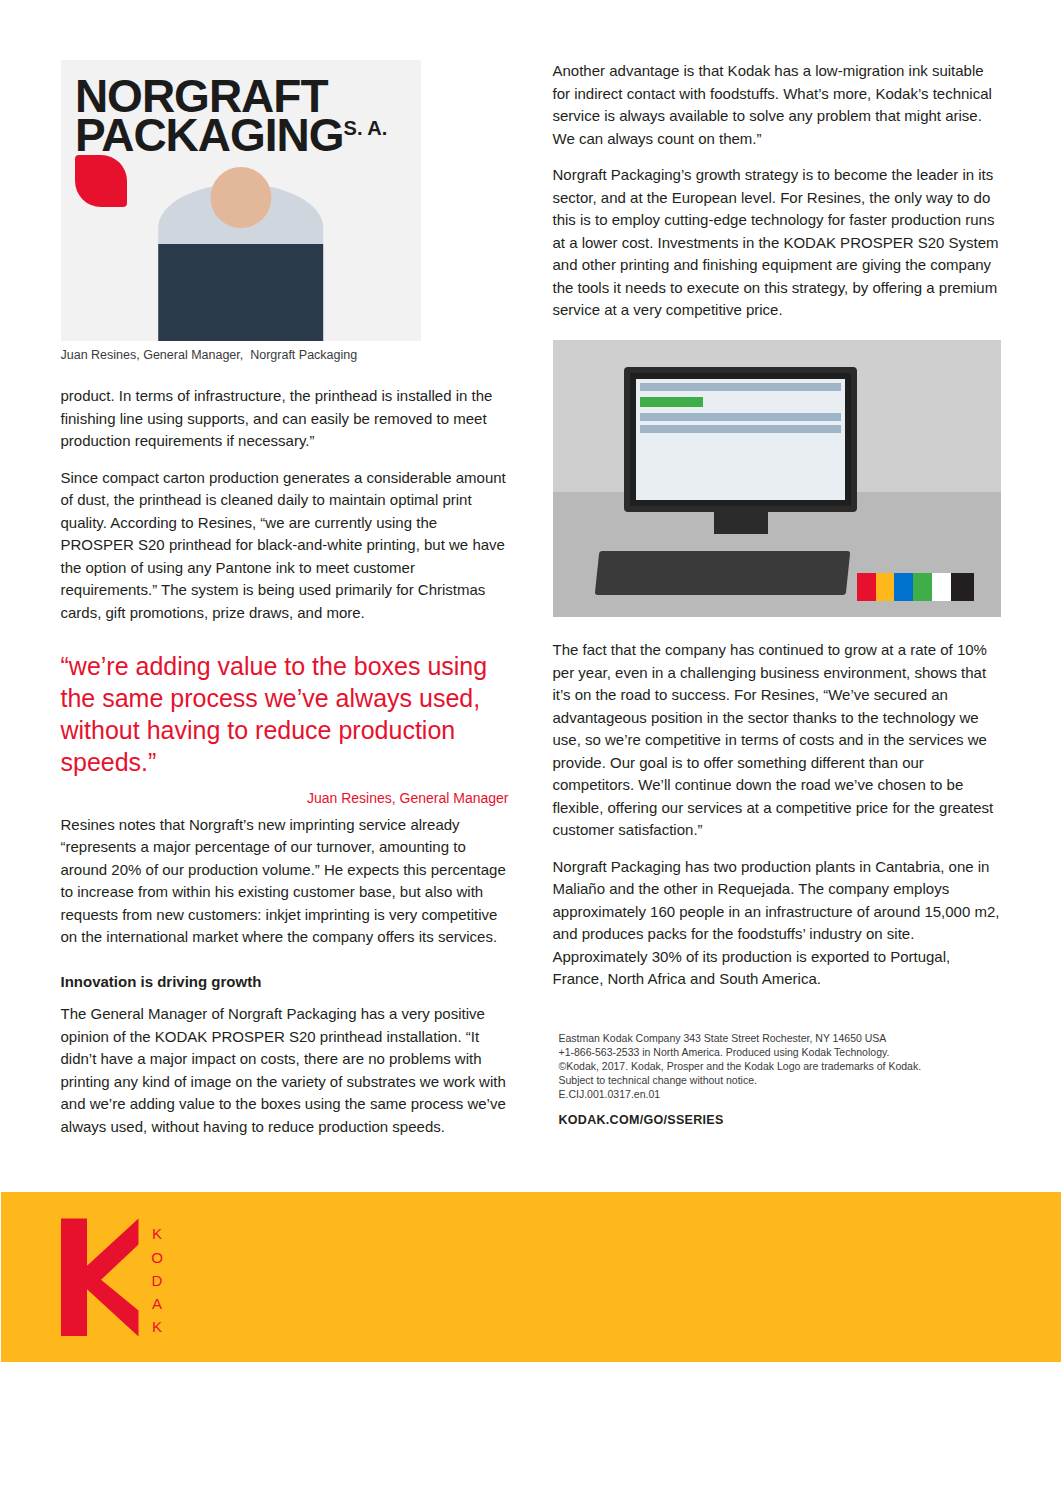Norgraft
PackagingS. A.
Juan Resines, General Manager, Norgraft Packaging
product. In terms of infrastructure, the printhead is installed in the finishing line using supports, and can easily be removed to meet production requirements if necessary.”
Since compact carton production generates a considerable amount of dust, the printhead is cleaned daily to maintain optimal print quality. According to Resines, “we are currently using the PROSPER S20 printhead for black-and-white printing, but we have the option of using any Pantone ink to meet customer requirements.” The system is being used primarily for Christmas cards, gift promotions, prize draws, and more.
“we’re adding value to the boxes using the same process we’ve always used, without having to reduce production speeds.” Juan Resines, General Manager
Resines notes that Norgraft’s new imprinting service already “represents a major percentage of our turnover, amounting to around 20% of our production volume.” He expects this percentage to increase from within his existing customer base, but also with requests from new customers: inkjet imprinting is very competitive on the international market where the company offers its services.
Innovation is driving growth
The General Manager of Norgraft Packaging has a very positive opinion of the KODAK PROSPER S20 printhead installation. “It didn’t have a major impact on costs, there are no problems with printing any kind of image on the variety of substrates we work with and we’re adding value to the boxes using the same process we’ve always used, without having to reduce production speeds.
Another advantage is that Kodak has a low-migration ink suitable for indirect contact with foodstuffs. What’s more, Kodak’s technical service is always available to solve any problem that might arise. We can always count on them.”
Norgraft Packaging’s growth strategy is to become the leader in its sector, and at the European level. For Resines, the only way to do this is to employ cutting-edge technology for faster production runs at a lower cost. Investments in the KODAK PROSPER S20 System and other printing and finishing equipment are giving the company the tools it needs to execute on this strategy, by offering a premium service at a very competitive price.
The fact that the company has continued to grow at a rate of 10% per year, even in a challenging business environment, shows that it’s on the road to success. For Resines, “We’ve secured an advantageous position in the sector thanks to the technology we use, so we’re competitive in terms of costs and in the services we provide. Our goal is to offer something different than our competitors. We’ll continue down the road we’ve chosen to be flexible, offering our services at a competitive price for the greatest customer satisfaction.”
Norgraft Packaging has two production plants in Cantabria, one in Maliaño and the other in Requejada. The company employs approximately 160 people in an infrastructure of around 15,000 m2, and produces packs for the foodstuffs’ industry on site. Approximately 30% of its production is exported to Portugal, France, North Africa and South America.
Eastman Kodak Company 343 State Street Rochester, NY 14650 USA
+1-866-563-2533 in North America. Produced using Kodak Technology.
©Kodak, 2017. Kodak, Prosper and the Kodak Logo are trademarks of Kodak.
Subject to technical change without notice.
E.CIJ.001.0317.en.01
KODAK.COM/GO/SSERIES
K
O
D
A
K